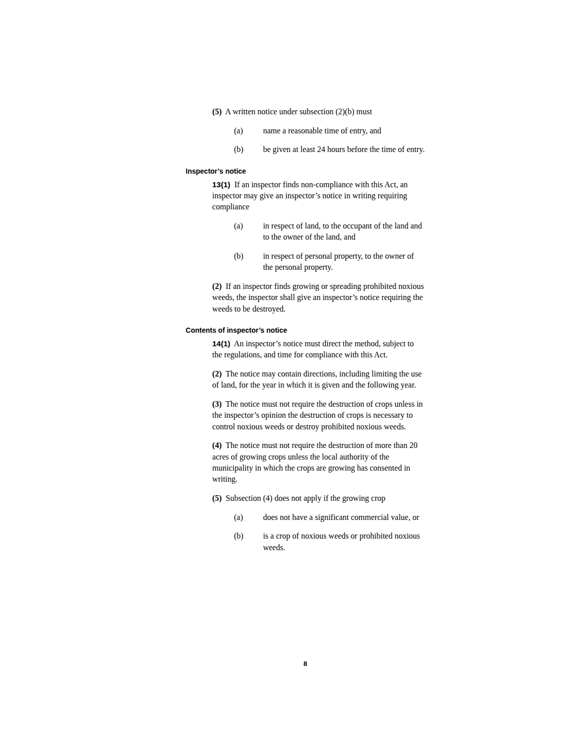(5) A written notice under subsection (2)(b) must
(a) name a reasonable time of entry, and
(b) be given at least 24 hours before the time of entry.
Inspector’s notice
13(1) If an inspector finds non-compliance with this Act, an inspector may give an inspector’s notice in writing requiring compliance
(a) in respect of land, to the occupant of the land and to the owner of the land, and
(b) in respect of personal property, to the owner of the personal property.
(2) If an inspector finds growing or spreading prohibited noxious weeds, the inspector shall give an inspector’s notice requiring the weeds to be destroyed.
Contents of inspector’s notice
14(1) An inspector’s notice must direct the method, subject to the regulations, and time for compliance with this Act.
(2) The notice may contain directions, including limiting the use of land, for the year in which it is given and the following year.
(3) The notice must not require the destruction of crops unless in the inspector’s opinion the destruction of crops is necessary to control noxious weeds or destroy prohibited noxious weeds.
(4) The notice must not require the destruction of more than 20 acres of growing crops unless the local authority of the municipality in which the crops are growing has consented in writing.
(5) Subsection (4) does not apply if the growing crop
(a) does not have a significant commercial value, or
(b) is a crop of noxious weeds or prohibited noxious weeds.
8